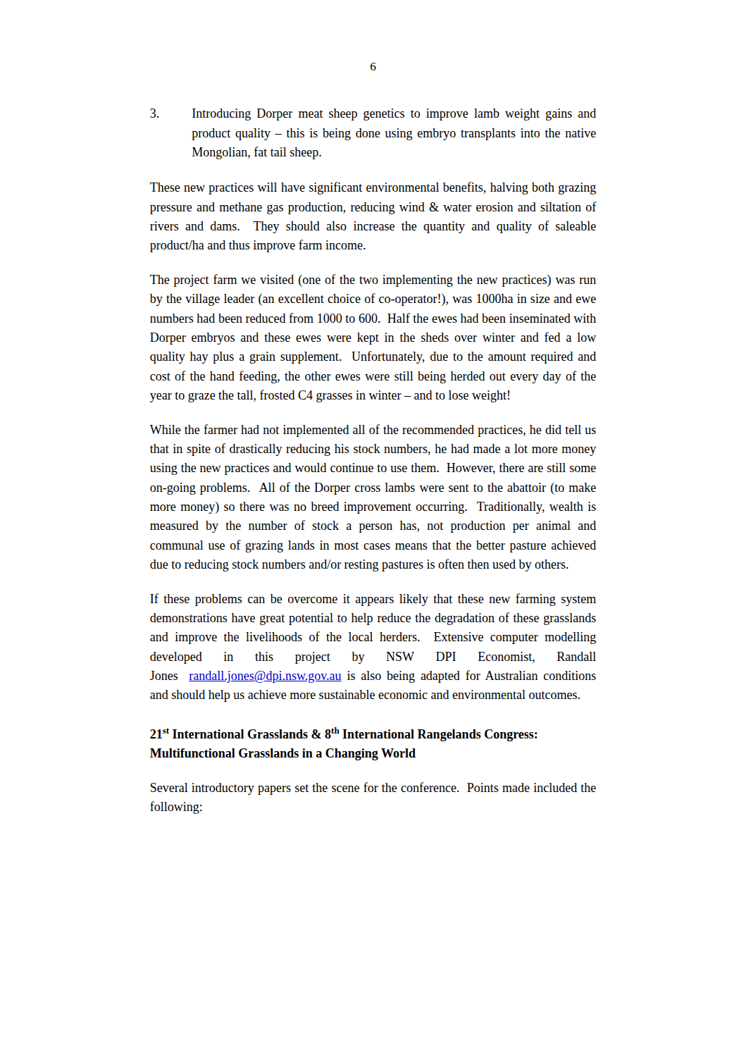6
3.
Introducing Dorper meat sheep genetics to improve lamb weight gains and product quality – this is being done using embryo transplants into the native Mongolian, fat tail sheep.
These new practices will have significant environmental benefits, halving both grazing pressure and methane gas production, reducing wind & water erosion and siltation of rivers and dams. They should also increase the quantity and quality of saleable product/ha and thus improve farm income.
The project farm we visited (one of the two implementing the new practices) was run by the village leader (an excellent choice of co-operator!), was 1000ha in size and ewe numbers had been reduced from 1000 to 600. Half the ewes had been inseminated with Dorper embryos and these ewes were kept in the sheds over winter and fed a low quality hay plus a grain supplement. Unfortunately, due to the amount required and cost of the hand feeding, the other ewes were still being herded out every day of the year to graze the tall, frosted C4 grasses in winter – and to lose weight!
While the farmer had not implemented all of the recommended practices, he did tell us that in spite of drastically reducing his stock numbers, he had made a lot more money using the new practices and would continue to use them. However, there are still some on-going problems. All of the Dorper cross lambs were sent to the abattoir (to make more money) so there was no breed improvement occurring. Traditionally, wealth is measured by the number of stock a person has, not production per animal and communal use of grazing lands in most cases means that the better pasture achieved due to reducing stock numbers and/or resting pastures is often then used by others.
If these problems can be overcome it appears likely that these new farming system demonstrations have great potential to help reduce the degradation of these grasslands and improve the livelihoods of the local herders. Extensive computer modelling developed in this project by NSW DPI Economist, Randall Jones randall.jones@dpi.nsw.gov.au is also being adapted for Australian conditions and should help us achieve more sustainable economic and environmental outcomes.
21st International Grasslands & 8th International Rangelands Congress: Multifunctional Grasslands in a Changing World
Several introductory papers set the scene for the conference. Points made included the following: